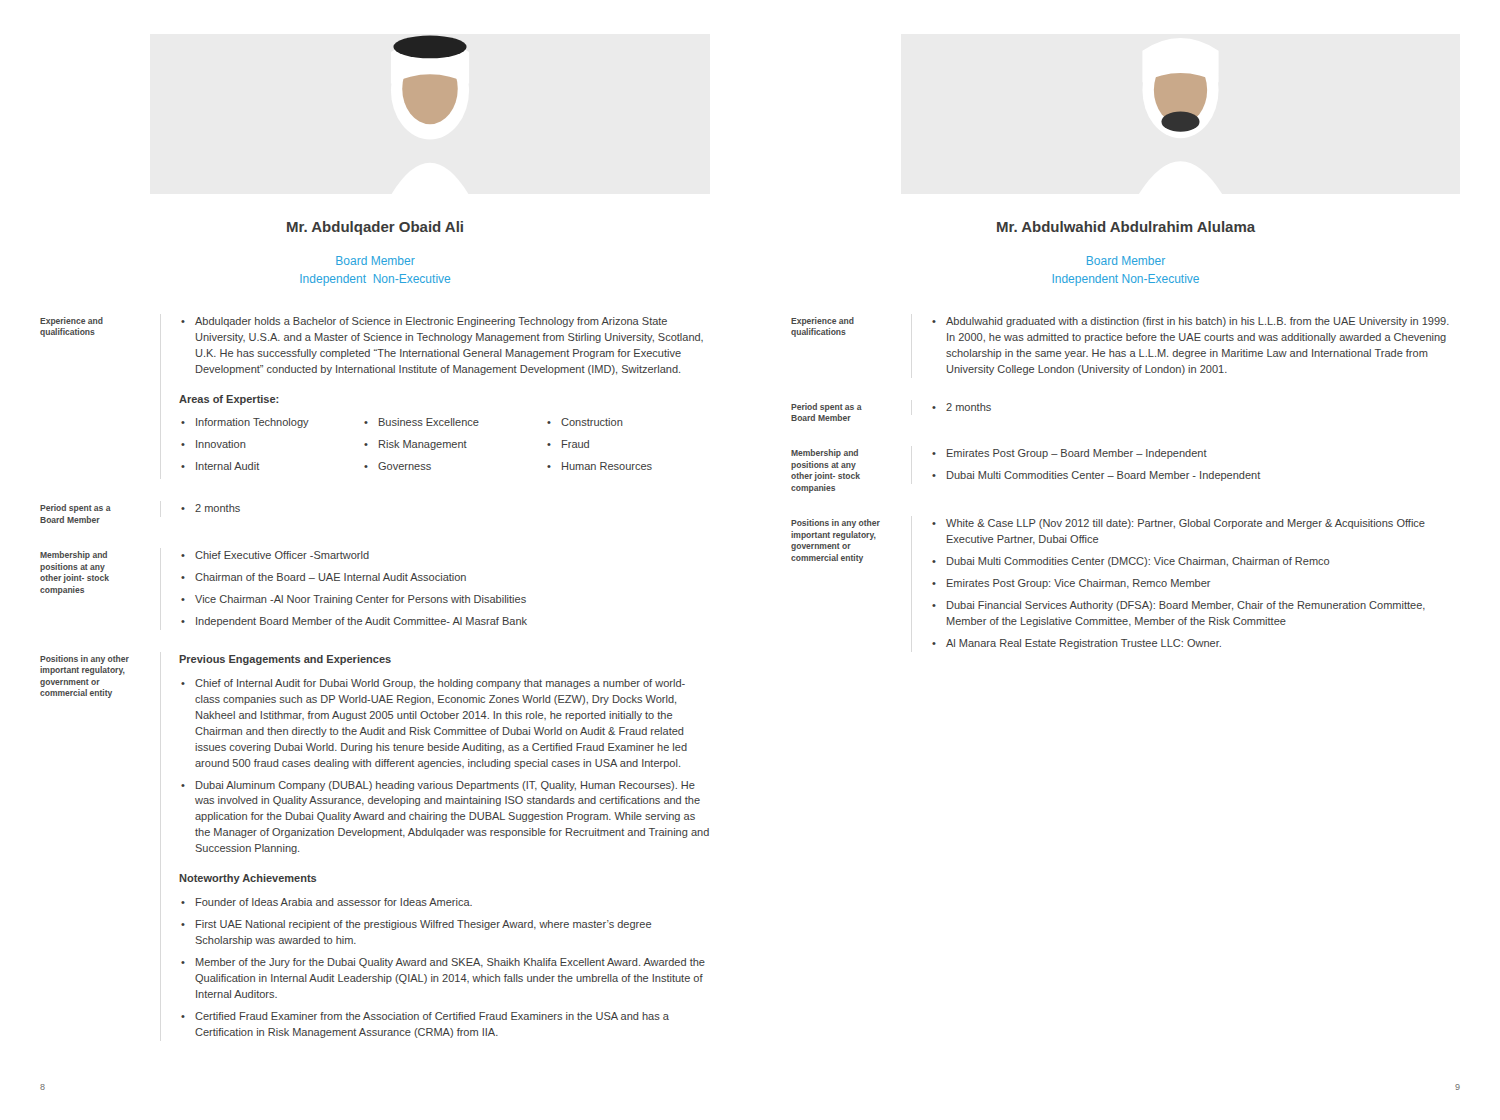Mr. Abdulqader Obaid Ali
Board Member
Independent Non-Executive
Experience and
qualifications
Abdulqader holds a Bachelor of Science in Electronic Engineering Technology from Arizona State University, U.S.A. and a Master of Science in Technology Management from Stirling University, Scotland, U.K. He has successfully completed “The International General Management Program for Executive Development” conducted by International Institute of Management Development (IMD), Switzerland.
Areas of Expertise:
Information Technology
Innovation
Internal Audit
Business Excellence
Risk Management
Governess
Construction
Fraud
Human Resources
Period spent as a
Board Member
2 months
Membership and
positions at any
other joint- stock
companies
Chief Executive Officer -Smartworld
Chairman of the Board – UAE Internal Audit Association
Vice Chairman -Al Noor Training Center for Persons with Disabilities
Independent Board Member of the Audit Committee- Al Masraf Bank
Positions in any other
important regulatory,
government or
commercial entity
Previous Engagements and Experiences
Chief of Internal Audit for Dubai World Group, the holding company that manages a number of world-class companies such as DP World-UAE Region, Economic Zones World (EZW), Dry Docks World, Nakheel and Istithmar, from August 2005 until October 2014. In this role, he reported initially to the Chairman and then directly to the Audit and Risk Committee of Dubai World on Audit & Fraud related issues covering Dubai World. During his tenure beside Auditing, as a Certified Fraud Examiner he led around 500 fraud cases dealing with different agencies, including special cases in USA and Interpol.
Dubai Aluminum Company (DUBAL) heading various Departments (IT, Quality, Human Recourses). He was involved in Quality Assurance, developing and maintaining ISO standards and certifications and the application for the Dubai Quality Award and chairing the DUBAL Suggestion Program. While serving as the Manager of Organization Development, Abdulqader was responsible for Recruitment and Training and Succession Planning.
Noteworthy Achievements
Founder of Ideas Arabia and assessor for Ideas America.
First UAE National recipient of the prestigious Wilfred Thesiger Award, where master’s degree Scholarship was awarded to him.
Member of the Jury for the Dubai Quality Award and SKEA, Shaikh Khalifa Excellent Award. Awarded the Qualification in Internal Audit Leadership (QIAL) in 2014, which falls under the umbrella of the Institute of Internal Auditors.
Certified Fraud Examiner from the Association of Certified Fraud Examiners in the USA and has a Certification in Risk Management Assurance (CRMA) from IIA.
8
Mr. Abdulwahid Abdulrahim Alulama
Board Member
Independent Non-Executive
Experience and
qualifications
Abdulwahid graduated with a distinction (first in his batch) in his L.L.B. from the UAE University in 1999. In 2000, he was admitted to practice before the UAE courts and was additionally awarded a Chevening scholarship in the same year. He has a L.L.M. degree in Maritime Law and International Trade from University College London (University of London) in 2001.
Period spent as a
Board Member
2 months
Membership and
positions at any
other joint- stock
companies
Emirates Post Group – Board Member – Independent
Dubai Multi Commodities Center – Board Member - Independent
Positions in any other
important regulatory,
government or
commercial entity
White & Case LLP (Nov 2012 till date): Partner, Global Corporate and Merger & Acquisitions Office Executive Partner, Dubai Office
Dubai Multi Commodities Center (DMCC): Vice Chairman, Chairman of Remco
Emirates Post Group: Vice Chairman, Remco Member
Dubai Financial Services Authority (DFSA): Board Member, Chair of the Remuneration Committee, Member of the Legislative Committee, Member of the Risk Committee
Al Manara Real Estate Registration Trustee LLC: Owner.
9